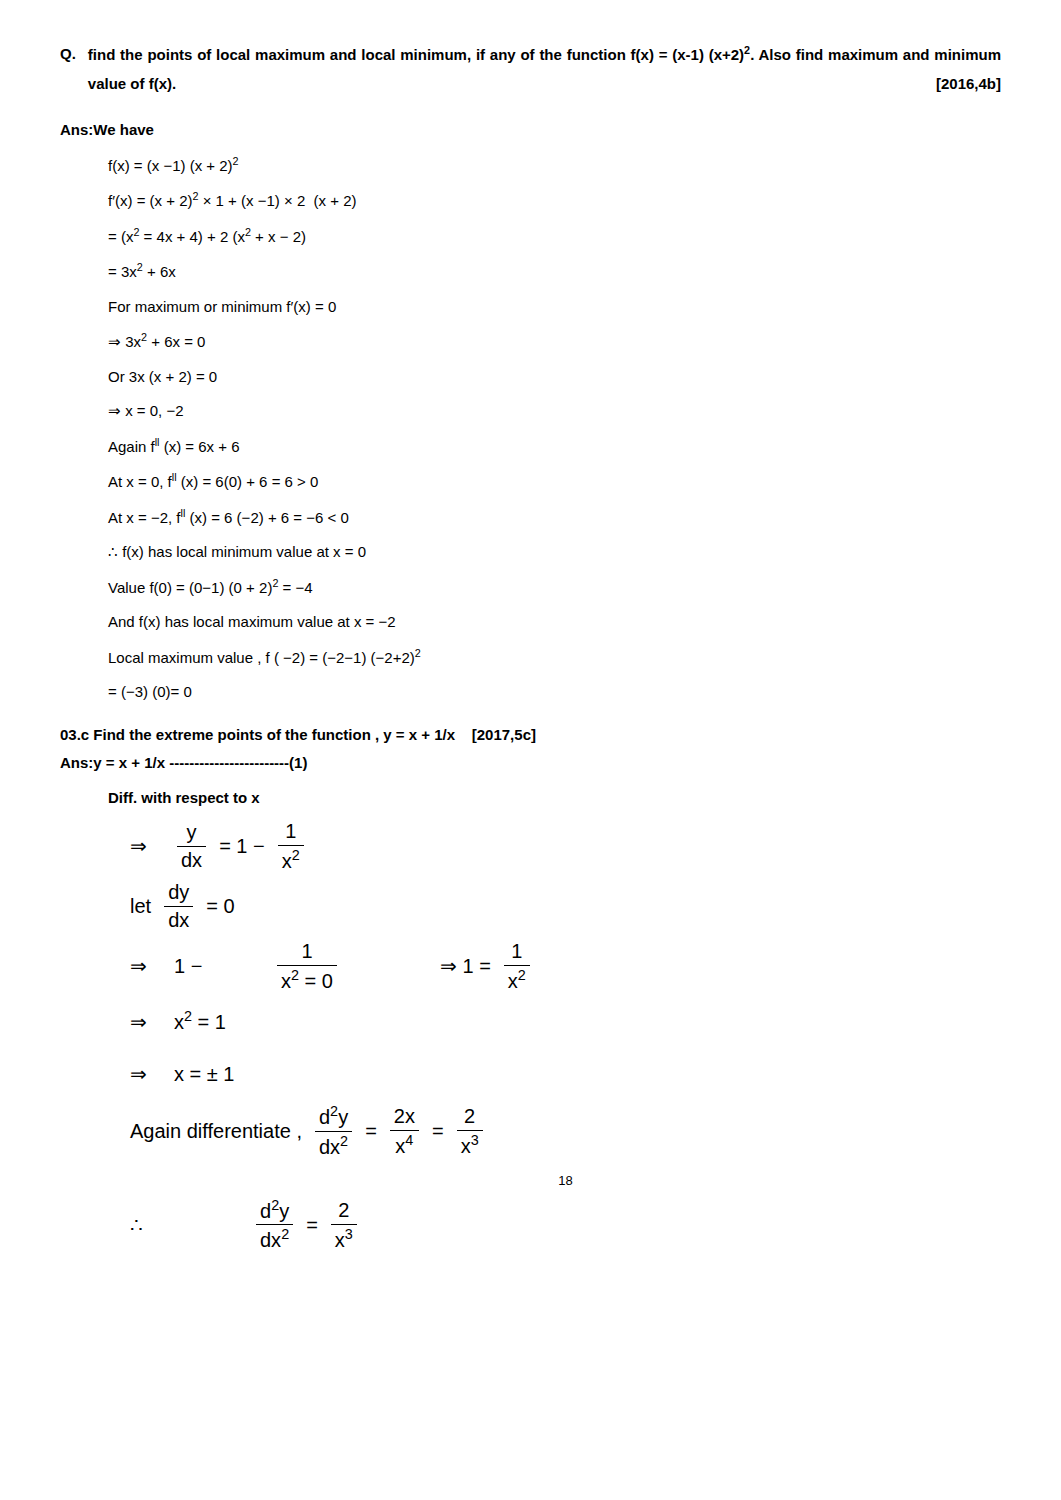Q.
find the points of local maximum and local minimum, if any of the function f(x) = (x-1) (x+2)2. Also find maximum and minimum value of f(x). [2016,4b]
Ans:We have
f(x) = (x −1) (x + 2)2
f′(x) = (x + 2)2 × 1 + (x −1) × 2 (x + 2)
= (x2 = 4x + 4) + 2 (x2 + x − 2)
= 3x2 + 6x
For maximum or minimum f′(x) = 0
⇒ 3x2 + 6x = 0
Or 3x (x + 2) = 0
⇒ x = 0, −2
Again fll (x) = 6x + 6
At x = 0, fll (x) = 6(0) + 6 = 6 > 0
At x = −2, fll (x) = 6 (−2) + 6 = −6 < 0
∴ f(x) has local minimum value at x = 0
Value f(0) = (0−1) (0 + 2)2 = −4
And f(x) has local maximum value at x = −2
Local maximum value , f ( −2) = (−2−1) (−2+2)2
= (−3) (0)= 0
03.c Find the extreme points of the function , y = x + 1/x [2017,5c]
Ans:y = x + 1/x ------------------------(1)
Diff. with respect to x
⇒ ydx = 1 − 1 x2
let dy dx = 0
⇒ 1 − 1 x2 = 0 ⇒ 1 = 1 x2
⇒ x2 = 1
⇒ x = ± 1
Again differentiate , d2y dx2 = 2x x4 = 2 x3
18
∴ d2y dx2 = 2 x3